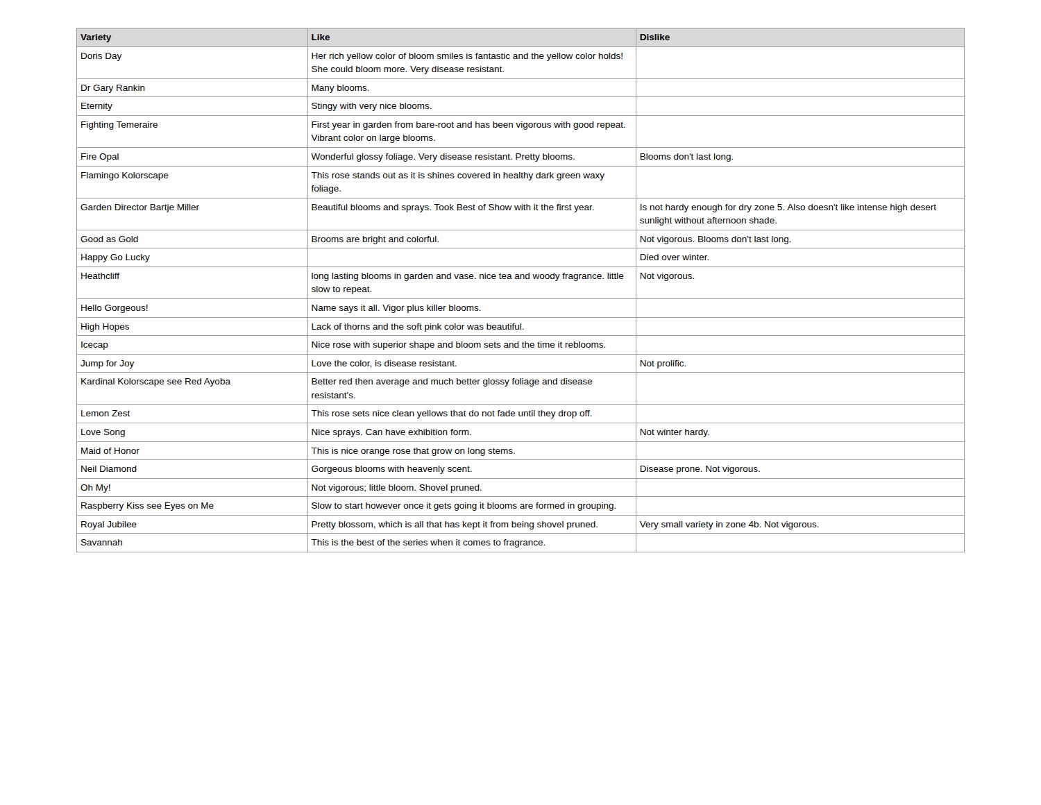| Variety | Like | Dislike |
| --- | --- | --- |
| Doris Day | Her rich yellow color of bloom smiles is fantastic and the yellow color holds! She could bloom more. Very disease resistant. | |
| Dr Gary Rankin | Many blooms. | |
| Eternity | Stingy with very nice blooms. | |
| Fighting Temeraire | First year in garden from bare-root and has been vigorous with good repeat. Vibrant color on large blooms. | |
| Fire Opal | Wonderful glossy foliage. Very disease resistant. Pretty blooms. | Blooms don't last long. |
| Flamingo Kolorscape | This rose stands out as it is shines covered in healthy dark green waxy foliage. | |
| Garden Director Bartje Miller | Beautiful blooms and sprays. Took Best of Show with it the first year. | Is not hardy enough for dry zone 5. Also doesn't like intense high desert sunlight without afternoon shade. |
| Good as Gold | Brooms are bright and colorful. | Not vigorous. Blooms don't last long. |
| Happy Go Lucky | | Died over winter. |
| Heathcliff | long lasting blooms in garden and vase. nice tea and woody fragrance. little slow to repeat. | Not vigorous. |
| Hello Gorgeous! | Name says it all. Vigor plus killer blooms. | |
| High Hopes | Lack of thorns and the soft pink color was beautiful. | |
| Icecap | Nice rose with superior shape and bloom sets and the time it reblooms. | |
| Jump for Joy | Love the color, is disease resistant. | Not prolific. |
| Kardinal Kolorscape see Red Ayoba | Better red then average and much better glossy foliage and disease resistant's. | |
| Lemon Zest | This rose sets nice clean yellows that do not fade until they drop off. | |
| Love Song | Nice sprays. Can have exhibition form. | Not winter hardy. |
| Maid of Honor | This is nice orange rose that grow on long stems. | |
| Neil Diamond | Gorgeous blooms with heavenly scent. | Disease prone. Not vigorous. |
| Oh My! | Not vigorous; little bloom. Shovel pruned. | |
| Raspberry Kiss see Eyes on Me | Slow to start however once it gets going it blooms are formed in grouping. | |
| Royal Jubilee | Pretty blossom, which is all that has kept it from being shovel pruned. | Very small variety in zone 4b. Not vigorous. |
| Savannah | This is the best of the series when it comes to fragrance. | |